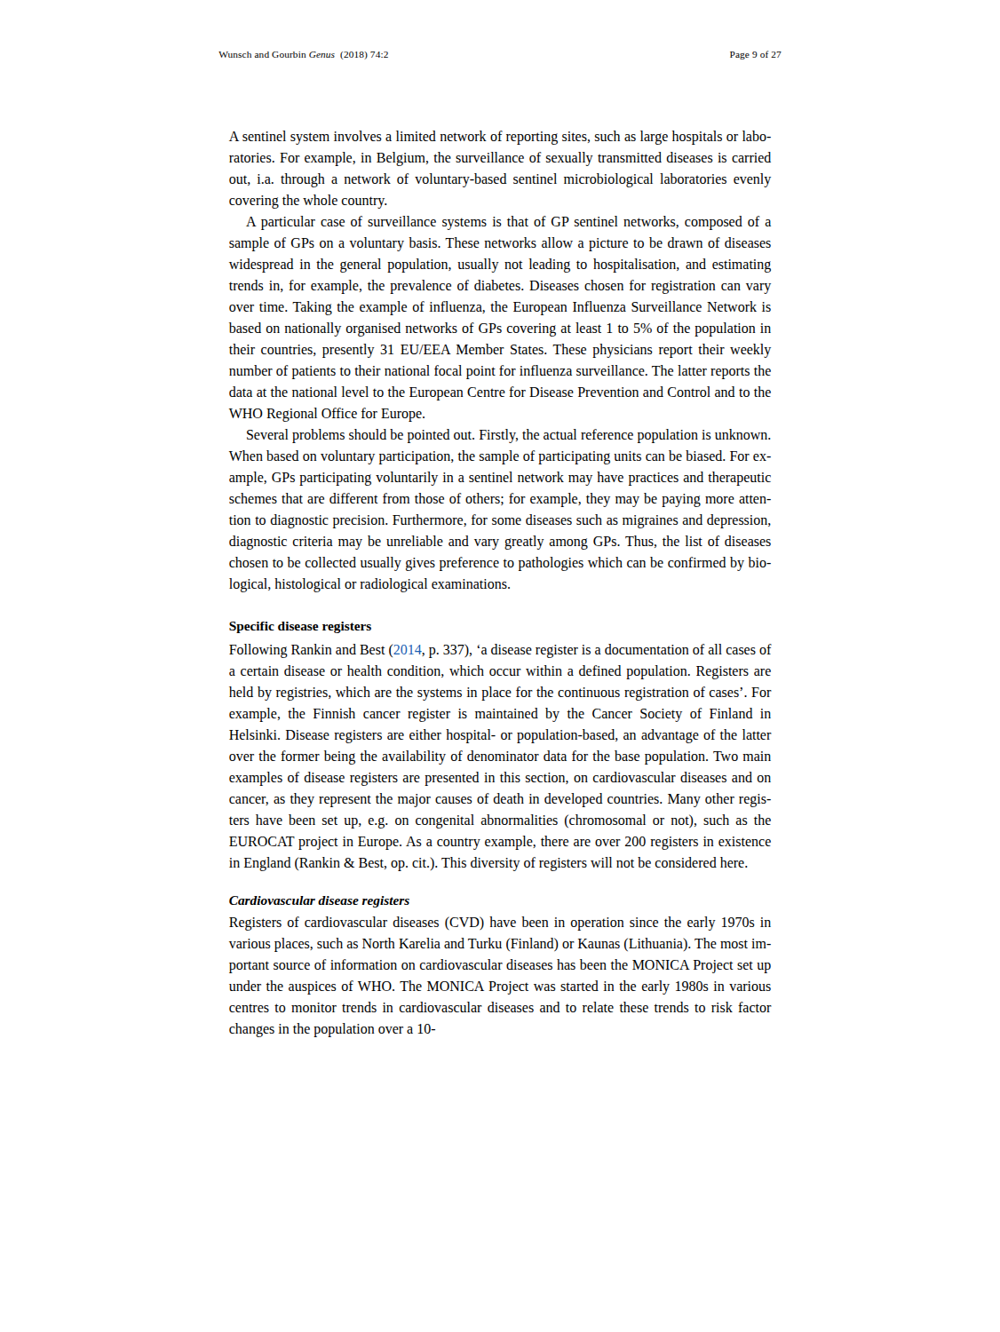Wunsch and Gourbin Genus (2018) 74:2
Page 9 of 27
A sentinel system involves a limited network of reporting sites, such as large hospitals or laboratories. For example, in Belgium, the surveillance of sexually transmitted diseases is carried out, i.a. through a network of voluntary-based sentinel microbiological laboratories evenly covering the whole country.
A particular case of surveillance systems is that of GP sentinel networks, composed of a sample of GPs on a voluntary basis. These networks allow a picture to be drawn of diseases widespread in the general population, usually not leading to hospitalisation, and estimating trends in, for example, the prevalence of diabetes. Diseases chosen for registration can vary over time. Taking the example of influenza, the European Influenza Surveillance Network is based on nationally organised networks of GPs covering at least 1 to 5% of the population in their countries, presently 31 EU/EEA Member States. These physicians report their weekly number of patients to their national focal point for influenza surveillance. The latter reports the data at the national level to the European Centre for Disease Prevention and Control and to the WHO Regional Office for Europe.
Several problems should be pointed out. Firstly, the actual reference population is unknown. When based on voluntary participation, the sample of participating units can be biased. For example, GPs participating voluntarily in a sentinel network may have practices and therapeutic schemes that are different from those of others; for example, they may be paying more attention to diagnostic precision. Furthermore, for some diseases such as migraines and depression, diagnostic criteria may be unreliable and vary greatly among GPs. Thus, the list of diseases chosen to be collected usually gives preference to pathologies which can be confirmed by biological, histological or radiological examinations.
Specific disease registers
Following Rankin and Best (2014, p. 337), ‘a disease register is a documentation of all cases of a certain disease or health condition, which occur within a defined population. Registers are held by registries, which are the systems in place for the continuous registration of cases’. For example, the Finnish cancer register is maintained by the Cancer Society of Finland in Helsinki. Disease registers are either hospital- or population-based, an advantage of the latter over the former being the availability of denominator data for the base population. Two main examples of disease registers are presented in this section, on cardiovascular diseases and on cancer, as they represent the major causes of death in developed countries. Many other registers have been set up, e.g. on congenital abnormalities (chromosomal or not), such as the EUROCAT project in Europe. As a country example, there are over 200 registers in existence in England (Rankin & Best, op. cit.). This diversity of registers will not be considered here.
Cardiovascular disease registers
Registers of cardiovascular diseases (CVD) have been in operation since the early 1970s in various places, such as North Karelia and Turku (Finland) or Kaunas (Lithuania). The most important source of information on cardiovascular diseases has been the MONICA Project set up under the auspices of WHO. The MONICA Project was started in the early 1980s in various centres to monitor trends in cardiovascular diseases and to relate these trends to risk factor changes in the population over a 10-